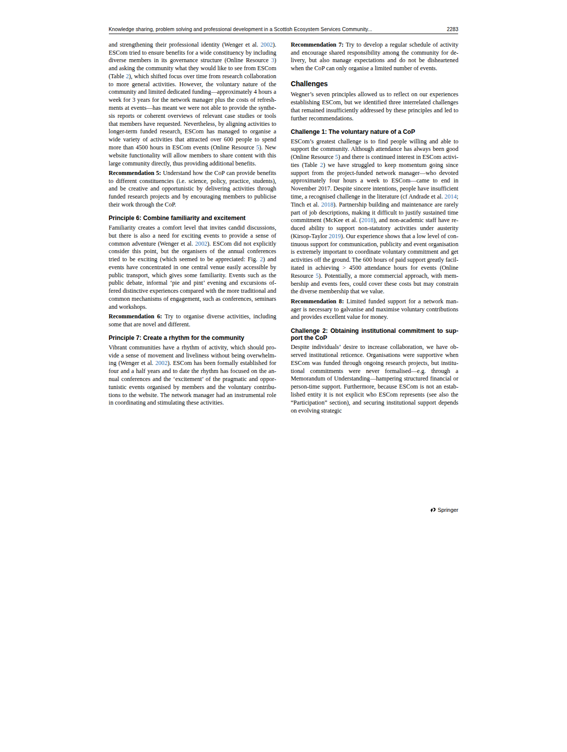Knowledge sharing, problem solving and professional development in a Scottish Ecosystem Services Community... 2283
and strengthening their professional identity (Wenger et al. 2002). ESCom tried to ensure benefits for a wide constituency by including diverse members in its governance structure (Online Resource 3) and asking the community what they would like to see from ESCom (Table 2), which shifted focus over time from research collaboration to more general activities. However, the voluntary nature of the community and limited dedicated funding—approximately 4 hours a week for 3 years for the network manager plus the costs of refreshments at events—has meant we were not able to provide the synthesis reports or coherent overviews of relevant case studies or tools that members have requested. Nevertheless, by aligning activities to longer-term funded research, ESCom has managed to organise a wide variety of activities that attracted over 600 people to spend more than 4500 hours in ESCom events (Online Resource 5). New website functionality will allow members to share content with this large community directly, thus providing additional benefits.
Recommendation 5: Understand how the CoP can provide benefits to different constituencies (i.e. science, policy, practice, students), and be creative and opportunistic by delivering activities through funded research projects and by encouraging members to publicise their work through the CoP.
Principle 6: Combine familiarity and excitement
Familiarity creates a comfort level that invites candid discussions, but there is also a need for exciting events to provide a sense of common adventure (Wenger et al. 2002). ESCom did not explicitly consider this point, but the organisers of the annual conferences tried to be exciting (which seemed to be appreciated: Fig. 2) and events have concentrated in one central venue easily accessible by public transport, which gives some familiarity. Events such as the public debate, informal ‘pie and pint’ evening and excursions offered distinctive experiences compared with the more traditional and common mechanisms of engagement, such as conferences, seminars and workshops.
Recommendation 6: Try to organise diverse activities, including some that are novel and different.
Principle 7: Create a rhythm for the community
Vibrant communities have a rhythm of activity, which should provide a sense of movement and liveliness without being overwhelming (Wenger et al. 2002). ESCom has been formally established for four and a half years and to date the rhythm has focused on the annual conferences and the ‘excitement’ of the pragmatic and opportunistic events organised by members and the voluntary contributions to the website. The network manager had an instrumental role in coordinating and stimulating these activities.
Recommendation 7: Try to develop a regular schedule of activity and encourage shared responsibility among the community for delivery, but also manage expectations and do not be disheartened when the CoP can only organise a limited number of events.
Challenges
Wegner’s seven principles allowed us to reflect on our experiences establishing ESCom, but we identified three interrelated challenges that remained insufficiently addressed by these principles and led to further recommendations.
Challenge 1: The voluntary nature of a CoP
ESCom’s greatest challenge is to find people willing and able to support the community. Although attendance has always been good (Online Resource 5) and there is continued interest in ESCom activities (Table 2) we have struggled to keep momentum going since support from the project-funded network manager—who devoted approximately four hours a week to ESCom—came to end in November 2017. Despite sincere intentions, people have insufficient time, a recognised challenge in the literature (cf Andrade et al. 2014; Tinch et al. 2018). Partnership building and maintenance are rarely part of job descriptions, making it difficult to justify sustained time commitment (McKee et al. (2018), and non-academic staff have reduced ability to support non-statutory activities under austerity (Kirsop-Taylor 2019). Our experience shows that a low level of continuous support for communication, publicity and event organisation is extremely important to coordinate voluntary commitment and get activities off the ground. The 600 hours of paid support greatly facilitated in achieving > 4500 attendance hours for events (Online Resource 5). Potentially, a more commercial approach, with membership and events fees, could cover these costs but may constrain the diverse membership that we value.
Recommendation 8: Limited funded support for a network manager is necessary to galvanise and maximise voluntary contributions and provides excellent value for money.
Challenge 2: Obtaining institutional commitment to support the CoP
Despite individuals’ desire to increase collaboration, we have observed institutional reticence. Organisations were supportive when ESCom was funded through ongoing research projects, but institutional commitments were never formalised—e.g. through a Memorandum of Understanding—hampering structured financial or person-time support. Furthermore, because ESCom is not an established entity it is not explicit who ESCom represents (see also the “Participation” section), and securing institutional support depends on evolving strategic
Springer